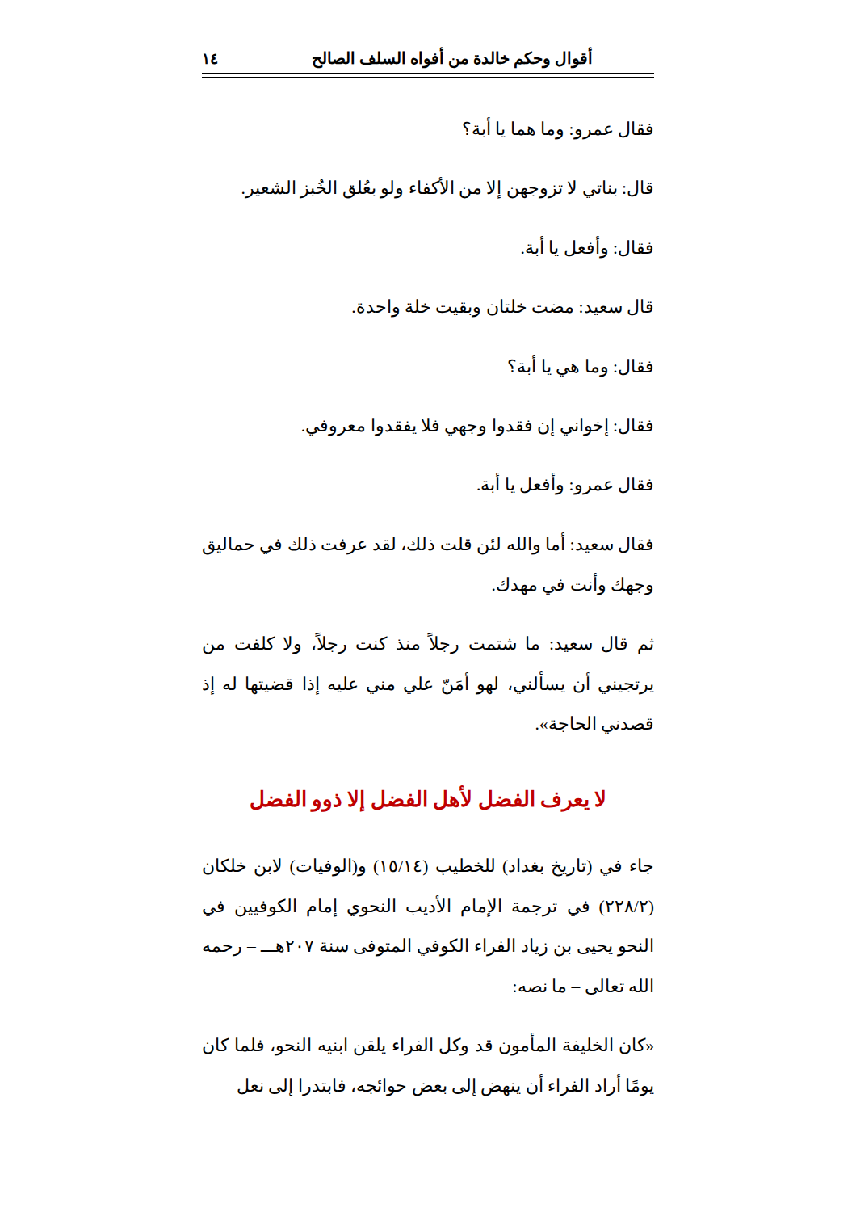أقوال وحكم خالدة من أفواه السلف الصالح
١٤
فقال عمرو: وما هما يا أبة؟
قال: بناتي لا تزوجهن إلا من الأكفاء ولو بعُلق الخُبز الشعير.
فقال: وأفعل يا أبة.
قال سعيد: مضت خلتان وبقيت خلة واحدة.
فقال: وما هي يا أبة؟
فقال: إخواني إن فقدوا وجهي فلا يفقدوا معروفي.
فقال عمرو: وأفعل يا أبة.
فقال سعيد: أما والله لئن قلت ذلك، لقد عرفت ذلك في حماليق وجهك وأنت في مهدك.
ثم قال سعيد: ما شتمت رجلاً منذ كنت رجلاً، ولا كلفت من يرتجيني أن يسألني، لهو أمَنّ علي مني عليه إذا قضيتها له إذ قصدني الحاجة».
لا يعرف الفضل لأهل الفضل إلا ذوو الفضل
جاء في (تاريخ بغداد) للخطيب (١٥/١٤) و(الوفيات) لابن خلكان (٢٢٨/٢) في ترجمة الإمام الأديب النحوي إمام الكوفيين في النحو يحيى بن زياد الفراء الكوفي المتوفى سنة ٢٠٧هـــ – رحمه الله تعالى – ما نصه:
«كان الخليفة المأمون قد وكل الفراء يلقن ابنيه النحو، فلما كان يومًا أراد الفراء أن ينهض إلى بعض حوائجه، فابتدرا إلى نعل